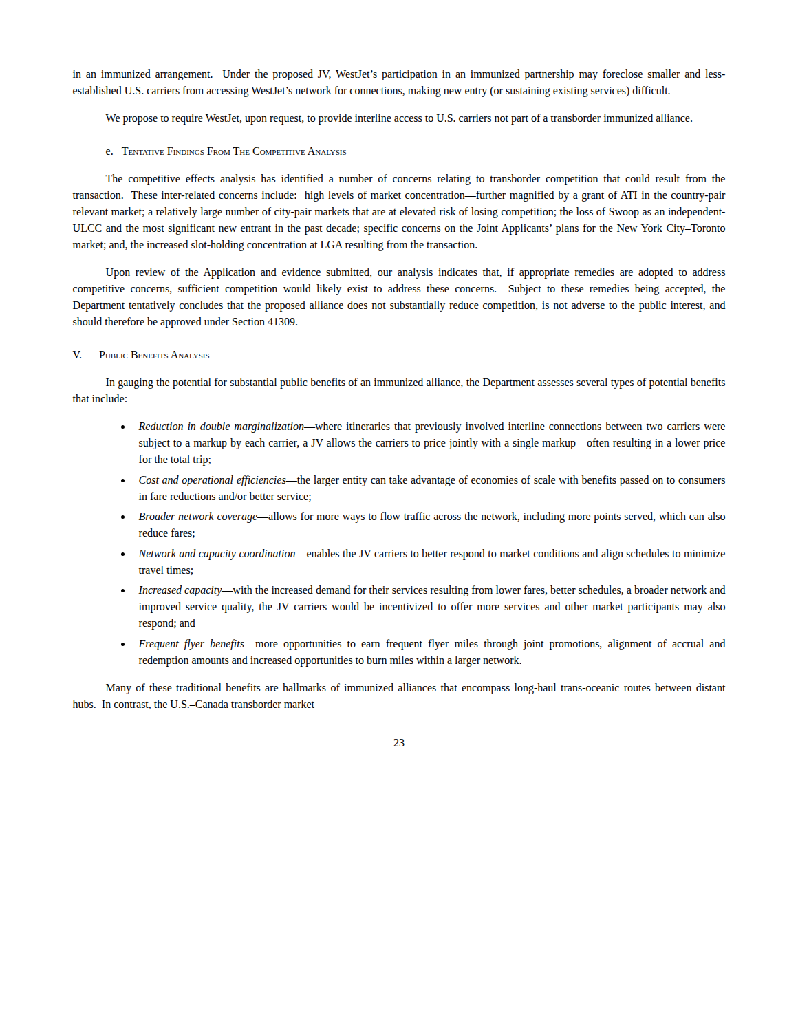in an immunized arrangement. Under the proposed JV, WestJet’s participation in an immunized partnership may foreclose smaller and less-established U.S. carriers from accessing WestJet’s network for connections, making new entry (or sustaining existing services) difficult.
We propose to require WestJet, upon request, to provide interline access to U.S. carriers not part of a transborder immunized alliance.
e. Tentative Findings From The Competitive Analysis
The competitive effects analysis has identified a number of concerns relating to transborder competition that could result from the transaction. These inter-related concerns include: high levels of market concentration—further magnified by a grant of ATI in the country-pair relevant market; a relatively large number of city-pair markets that are at elevated risk of losing competition; the loss of Swoop as an independent-ULCC and the most significant new entrant in the past decade; specific concerns on the Joint Applicants’ plans for the New York City–Toronto market; and, the increased slot-holding concentration at LGA resulting from the transaction.
Upon review of the Application and evidence submitted, our analysis indicates that, if appropriate remedies are adopted to address competitive concerns, sufficient competition would likely exist to address these concerns. Subject to these remedies being accepted, the Department tentatively concludes that the proposed alliance does not substantially reduce competition, is not adverse to the public interest, and should therefore be approved under Section 41309.
V. Public Benefits Analysis
In gauging the potential for substantial public benefits of an immunized alliance, the Department assesses several types of potential benefits that include:
Reduction in double marginalization—where itineraries that previously involved interline connections between two carriers were subject to a markup by each carrier, a JV allows the carriers to price jointly with a single markup—often resulting in a lower price for the total trip;
Cost and operational efficiencies—the larger entity can take advantage of economies of scale with benefits passed on to consumers in fare reductions and/or better service;
Broader network coverage—allows for more ways to flow traffic across the network, including more points served, which can also reduce fares;
Network and capacity coordination—enables the JV carriers to better respond to market conditions and align schedules to minimize travel times;
Increased capacity—with the increased demand for their services resulting from lower fares, better schedules, a broader network and improved service quality, the JV carriers would be incentivized to offer more services and other market participants may also respond; and
Frequent flyer benefits—more opportunities to earn frequent flyer miles through joint promotions, alignment of accrual and redemption amounts and increased opportunities to burn miles within a larger network.
Many of these traditional benefits are hallmarks of immunized alliances that encompass long-haul trans-oceanic routes between distant hubs. In contrast, the U.S.–Canada transborder market
23